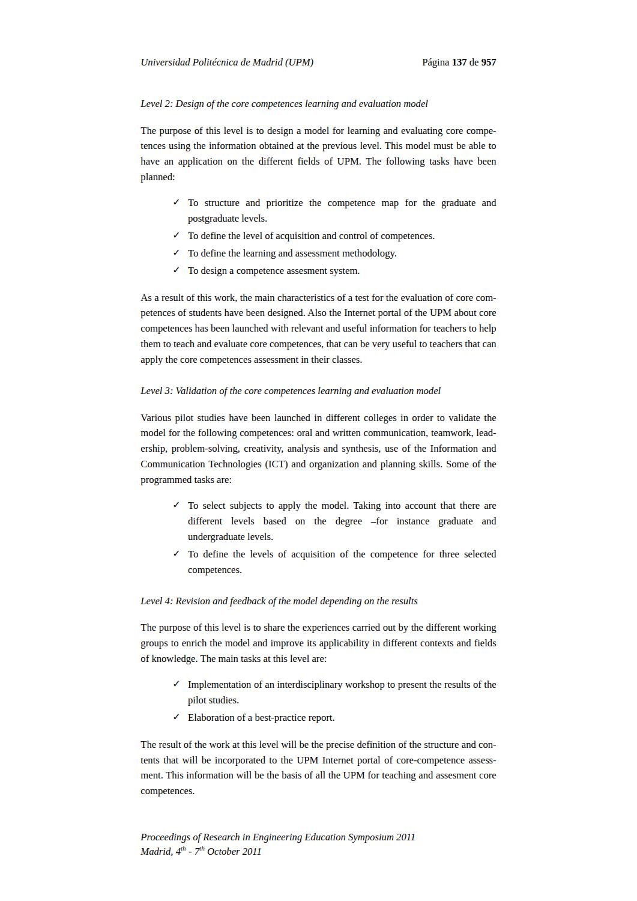Universidad Politécnica de Madrid (UPM) Página 137 de 957
Level 2: Design of the core competences learning and evaluation model
The purpose of this level is to design a model for learning and evaluating core competences using the information obtained at the previous level. This model must be able to have an application on the different fields of UPM. The following tasks have been planned:
To structure and prioritize the competence map for the graduate and postgraduate levels.
To define the level of acquisition and control of competences.
To define the learning and assessment methodology.
To design a competence assesment system.
As a result of this work, the main characteristics of a test for the evaluation of core competences of students have been designed. Also the Internet portal of the UPM about core competences has been launched with relevant and useful information for teachers to help them to teach and evaluate core competences, that can be very useful to teachers that can apply the core competences assessment in their classes.
Level 3: Validation of the core competences learning and evaluation model
Various pilot studies have been launched in different colleges in order to validate the model for the following competences: oral and written communication, teamwork, leadership, problem-solving, creativity, analysis and synthesis, use of the Information and Communication Technologies (ICT) and organization and planning skills. Some of the programmed tasks are:
To select subjects to apply the model. Taking into account that there are different levels based on the degree –for instance graduate and undergraduate levels.
To define the levels of acquisition of the competence for three selected competences.
Level 4: Revision and feedback of the model depending on the results
The purpose of this level is to share the experiences carried out by the different working groups to enrich the model and improve its applicability in different contexts and fields of knowledge. The main tasks at this level are:
Implementation of an interdisciplinary workshop to present the results of the pilot studies.
Elaboration of a best-practice report.
The result of the work at this level will be the precise definition of the structure and contents that will be incorporated to the UPM Internet portal of core-competence assessment. This information will be the basis of all the UPM for teaching and assesment core competences.
Proceedings of Research in Engineering Education Symposium 2011
Madrid, 4th - 7th October 2011